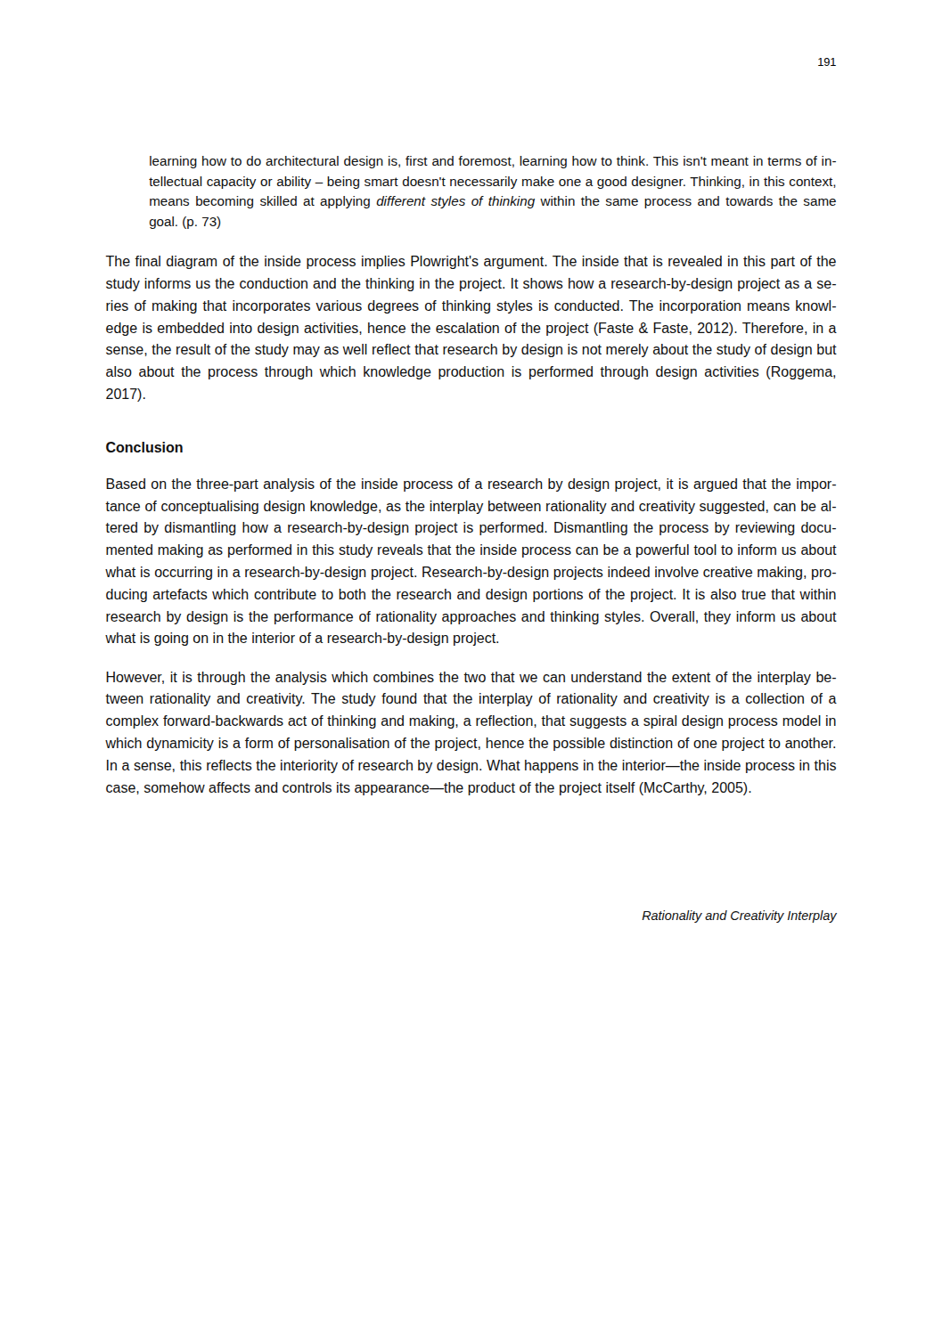191
learning how to do architectural design is, first and foremost, learning how to think. This isn't meant in terms of intellectual capacity or ability – being smart doesn't necessarily make one a good designer. Thinking, in this context, means becoming skilled at applying different styles of thinking within the same process and towards the same goal. (p. 73)
The final diagram of the inside process implies Plowright's argument. The inside that is revealed in this part of the study informs us the conduction and the thinking in the project. It shows how a research-by-design project as a series of making that incorporates various degrees of thinking styles is conducted. The incorporation means knowledge is embedded into design activities, hence the escalation of the project (Faste & Faste, 2012). Therefore, in a sense, the result of the study may as well reflect that research by design is not merely about the study of design but also about the process through which knowledge production is performed through design activities (Roggema, 2017).
Conclusion
Based on the three-part analysis of the inside process of a research by design project, it is argued that the importance of conceptualising design knowledge, as the interplay between rationality and creativity suggested, can be altered by dismantling how a research-by-design project is performed. Dismantling the process by reviewing documented making as performed in this study reveals that the inside process can be a powerful tool to inform us about what is occurring in a research-by-design project. Research-by-design projects indeed involve creative making, producing artefacts which contribute to both the research and design portions of the project. It is also true that within research by design is the performance of rationality approaches and thinking styles. Overall, they inform us about what is going on in the interior of a research-by-design project.
However, it is through the analysis which combines the two that we can understand the extent of the interplay between rationality and creativity. The study found that the interplay of rationality and creativity is a collection of a complex forward-backwards act of thinking and making, a reflection, that suggests a spiral design process model in which dynamicity is a form of personalisation of the project, hence the possible distinction of one project to another. In a sense, this reflects the interiority of research by design. What happens in the interior—the inside process in this case, somehow affects and controls its appearance—the product of the project itself (McCarthy, 2005).
Rationality and Creativity Interplay